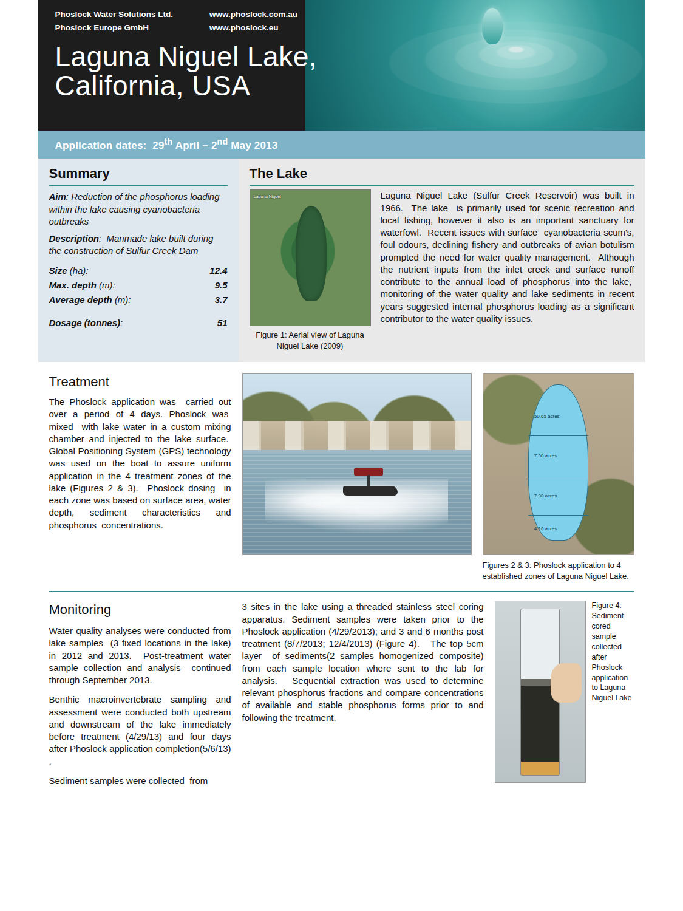| Phoslock Water Solutions Ltd. | www.phoslock.com.au |
| Phoslock Europe GmbH | www.phoslock.eu |
Laguna Niguel Lake,
California, USA
Application dates: 29th April – 2nd May 2013
Summary
Aim: Reduction of the phosphorus loading within the lake causing cyanobacteria outbreaks
Description: Manmade lake built during the construction of Sulfur Creek Dam
| Size (ha): | 12.4 |
| Max. depth (m): | 9.5 |
| Average depth (m): | 3.7 |
| Dosage (tonnes) : | 51 |
The Lake
Figure 1: Aerial view of Laguna Niguel Lake (2009)
Laguna Niguel Lake (Sulfur Creek Reservoir) was built in 1966. The lake is primarily used for scenic recreation and local fishing, however it also is an important sanctuary for waterfowl. Recent issues with surface cyanobacteria scum's, foul odours, declining fishery and outbreaks of avian botulism prompted the need for water quality management. Although the nutrient inputs from the inlet creek and surface runoff contribute to the annual load of phosphorus into the lake, monitoring of the water quality and lake sediments in recent years suggested internal phosphorus loading as a significant contributor to the water quality issues.
Treatment
The Phoslock application was carried out over a period of 4 days. Phoslock was mixed with lake water in a custom mixing chamber and injected to the lake surface. Global Positioning System (GPS) technology was used on the boat to assure uniform application in the 4 treatment zones of the lake (Figures 2 & 3). Phoslock dosing in each zone was based on surface area, water depth, sediment characteristics and phosphorus concentrations.
50.65 acres
7.50 acres
7.90 acres
4.16 acres
Figures 2 & 3: Phoslock application to 4 established zones of Laguna Niguel Lake.
Monitoring
Water quality analyses were conducted from lake samples (3 fixed locations in the lake) in 2012 and 2013. Post-treatment water sample collection and analysis continued through September 2013.
Benthic macroinvertebrate sampling and assessment were conducted both upstream and downstream of the lake immediately before treatment (4/29/13) and four days after Phoslock application completion(5/6/13) .
Sediment samples were collected from
3 sites in the lake using a threaded stainless steel coring apparatus. Sediment samples were taken prior to the Phoslock application (4/29/2013); and 3 and 6 months post treatment (8/7/2013; 12/4/2013) (Figure 4). The top 5cm layer of sediments(2 samples homogenized composite) from each sample location where sent to the lab for analysis. Sequential extraction was used to determine relevant phosphorus fractions and compare concentrations of available and stable phosphorus forms prior to and following the treatment.
Figure 4: Sediment cored sample collected after Phoslock application to Laguna Niguel Lake